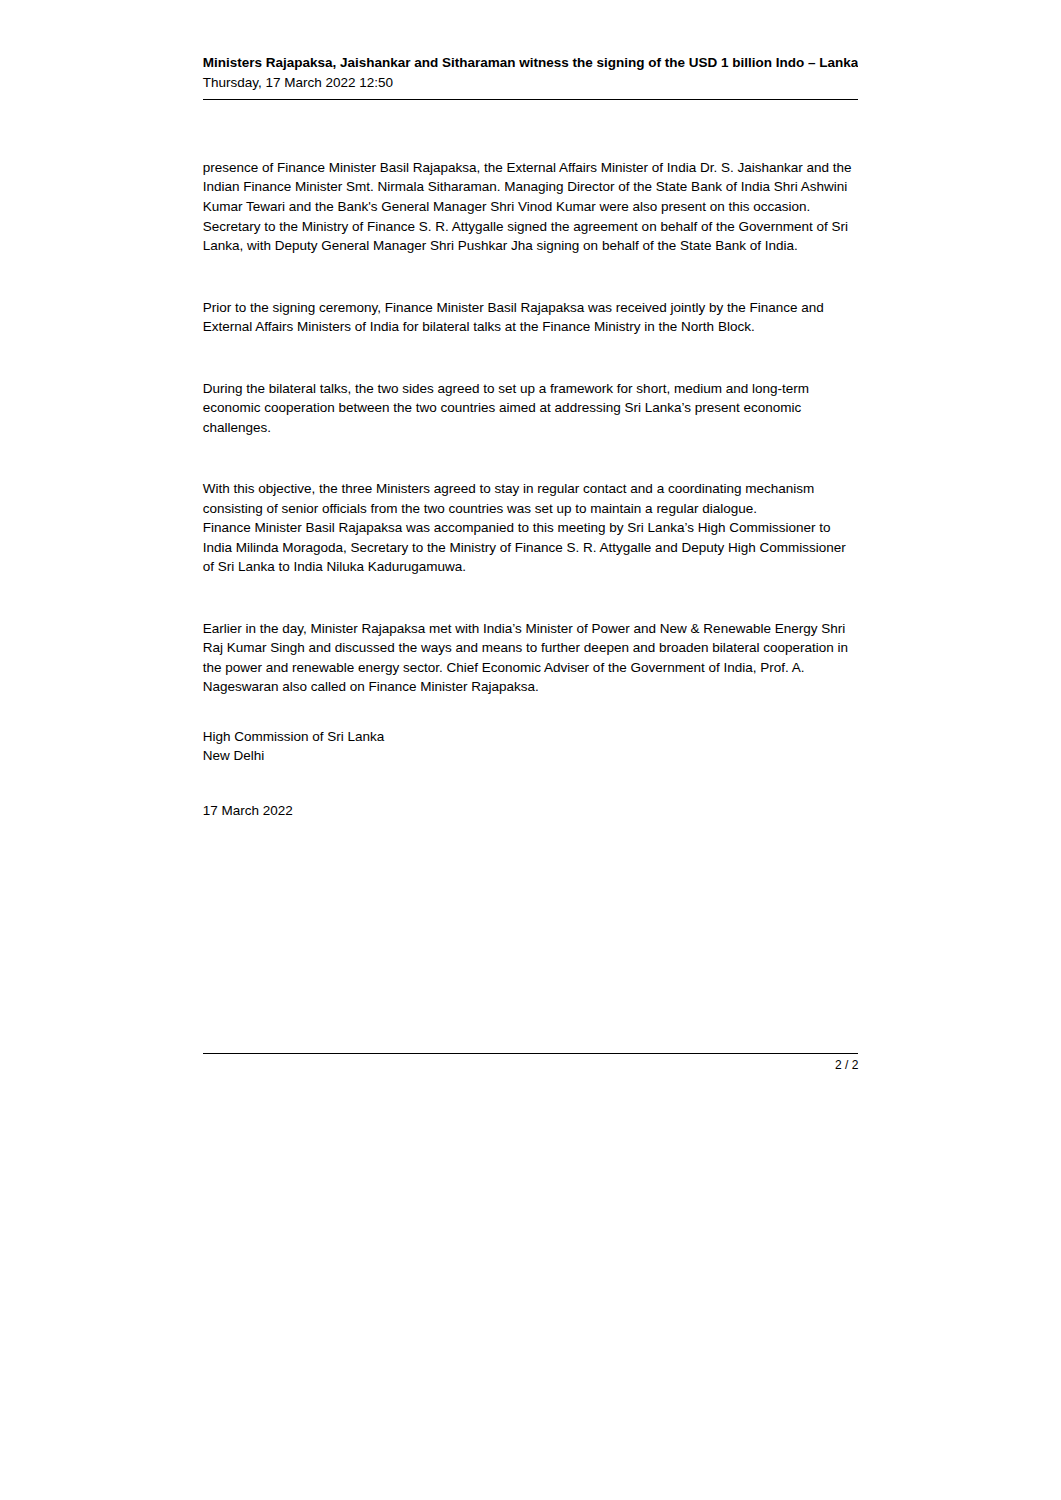Ministers Rajapaksa, Jaishankar and Sitharaman witness the signing of the USD 1 billion Indo – Lanka Loan
Thursday, 17 March 2022 12:50
presence of Finance Minister Basil Rajapaksa, the External Affairs Minister of India Dr. S. Jaishankar and the Indian Finance Minister Smt. Nirmala Sitharaman. Managing Director of the State Bank of India Shri Ashwini Kumar Tewari and the Bank's General Manager Shri Vinod Kumar were also present on this occasion.
Secretary to the Ministry of Finance S. R. Attygalle signed the agreement on behalf of the Government of Sri Lanka, with Deputy General Manager Shri Pushkar Jha signing on behalf of the State Bank of India.
Prior to the signing ceremony, Finance Minister Basil Rajapaksa was received jointly by the Finance and External Affairs Ministers of India for bilateral talks at the Finance Ministry in the North Block.
During the bilateral talks, the two sides agreed to set up a framework for short, medium and long-term economic cooperation between the two countries aimed at addressing Sri Lanka’s present economic challenges.
With this objective, the three Ministers agreed to stay in regular contact and a coordinating mechanism consisting of senior officials from the two countries was set up to maintain a regular dialogue.
Finance Minister Basil Rajapaksa was accompanied to this meeting by Sri Lanka’s High Commissioner to India Milinda Moragoda, Secretary to the Ministry of Finance S. R. Attygalle and Deputy High Commissioner of Sri Lanka to India Niluka Kadurugamuwa.
Earlier in the day, Minister Rajapaksa met with India’s Minister of Power and New & Renewable Energy Shri Raj Kumar Singh and discussed the ways and means to further deepen and broaden bilateral cooperation in the power and renewable energy sector. Chief Economic Adviser of the Government of India, Prof. A. Nageswaran also called on Finance Minister Rajapaksa.
High Commission of Sri Lanka
New Delhi
17 March 2022
2 / 2